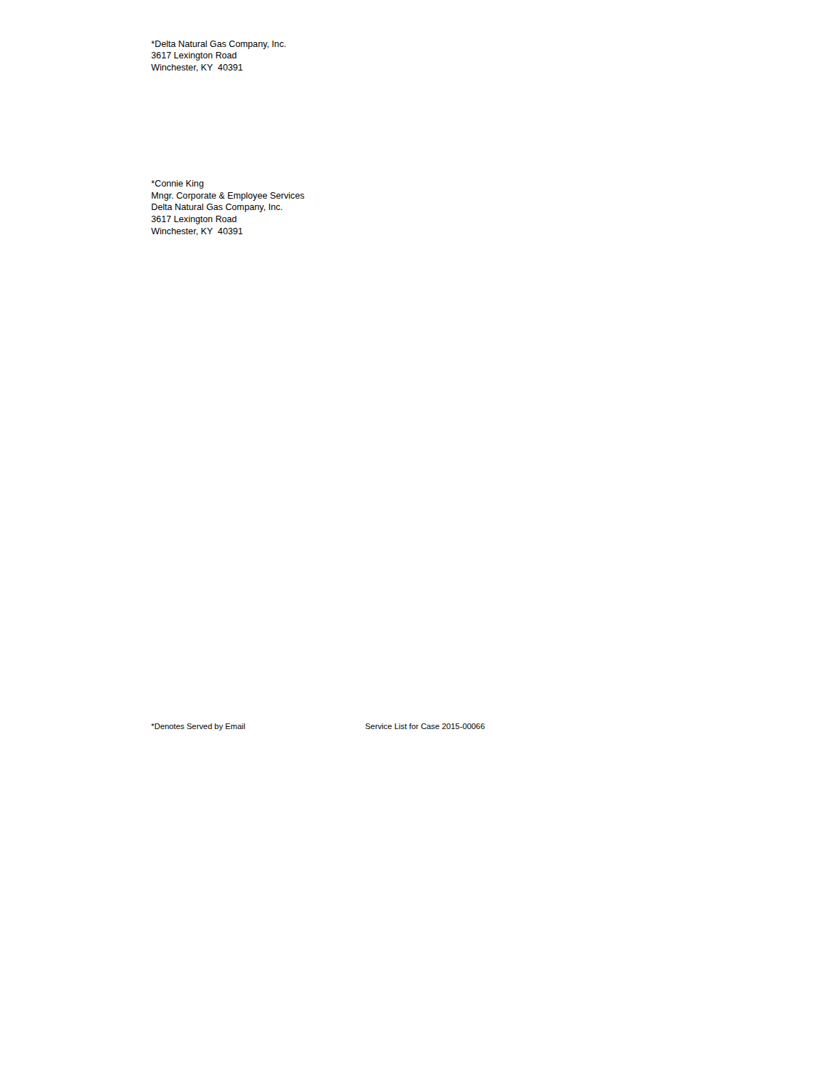*Delta Natural Gas Company, Inc.
3617 Lexington Road
Winchester, KY 40391
*Connie King
Mngr. Corporate & Employee Services
Delta Natural Gas Company, Inc.
3617 Lexington Road
Winchester, KY 40391
*Denotes Served by Email Service List for Case 2015-00066